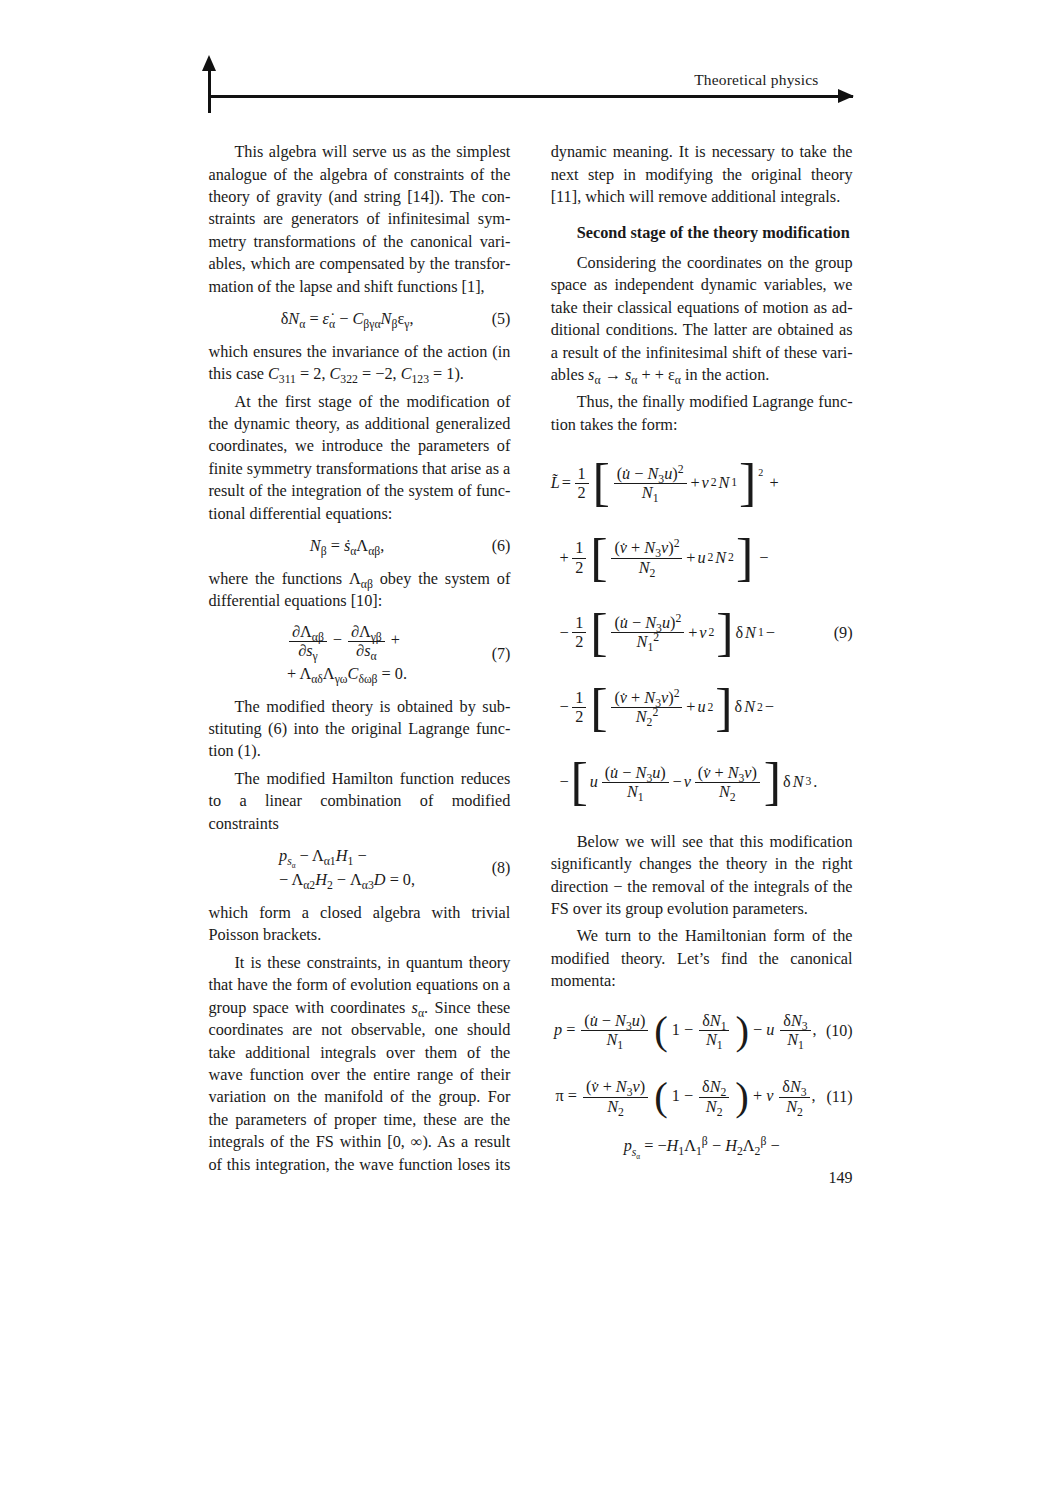Theoretical physics
This algebra will serve us as the simplest analogue of the algebra of constraints of the theory of gravity (and string [14]). The constraints are generators of infinitesimal symmetry transformations of the canonical variables, which are compensated by the transformation of the lapse and shift functions [1],
δNα = ε̇α − CβγαNβεγ,
(5)
which ensures the invariance of the action (in this case C311 = 2, C322 = −2, C123 = 1).
At the first stage of the modification of the dynamic theory, as additional generalized coordinates, we introduce the parameters of finite symmetry transformations that arise as a result of the integration of the system of functional differential equations:
Nβ = ṡαΛαβ,
(6)
where the functions Λαβ obey the system of differential equations [10]:
∂Λαβ∂sγ − ∂Λγβ∂sα +
+ ΛαδΛγωCδωβ = 0.
(7)
The modified theory is obtained by substituting (6) into the original Lagrange function (1).
The modified Hamilton function reduces to a linear combination of modified constraints
psα − Λα1H1 −
− Λα2H2 − Λα3D = 0,
(8)
which form a closed algebra with trivial Poisson brackets.
It is these constraints, in quantum theory that have the form of evolution equations on a group space with coordinates sα. Since these coordinates are not observable, one should take additional integrals over them of the wave function over the entire range of their variation on the manifold of the group. For the parameters of proper time, these are the integrals of the FS within [0, ∞). As a result of this integration, the wave function loses its dynamic meaning. It is necessary to take the next step in modifying the original theory [11], which will remove additional integrals.
Second stage of the theory modification
Considering the coordinates on the group space as independent dynamic variables, we take their classical equations of motion as additional conditions. The latter are obtained as a result of the infinitesimal shift of these variables sα → sα + + εα in the action.
Thus, the finally modified Lagrange function takes the form:
L̃ = 12 [ (u̇ − N3u)2 N1 + v2N1 ]2 +
+ 12 [ (v̇ + N3v)2 N2 + u2N2 ] −
− 12 [ (u̇ − N3u)2 N12 + v2 ] δN1 −
− 12 [ (v̇ + N3v)2 N22 + u2 ] δN2 −
− [ u (u̇ − N3u) N1 − v (v̇ + N3v) N2 ] δN3.
(9)
Below we will see that this modification significantly changes the theory in the right direction − the removal of the integrals of the FS over its group evolution parameters.
We turn to the Hamiltonian form of the modified theory. Let’s find the canonical momenta:
p = (u̇ − N3u) N1 ( 1 − δN1 N1 ) − u δN3 N1,
(10)
π = (v̇ + N3v) N2 ( 1 − δN2 N2 ) + v δN3 N2,
(11)
psα = −H1Λ1β − H2Λ2β −
149